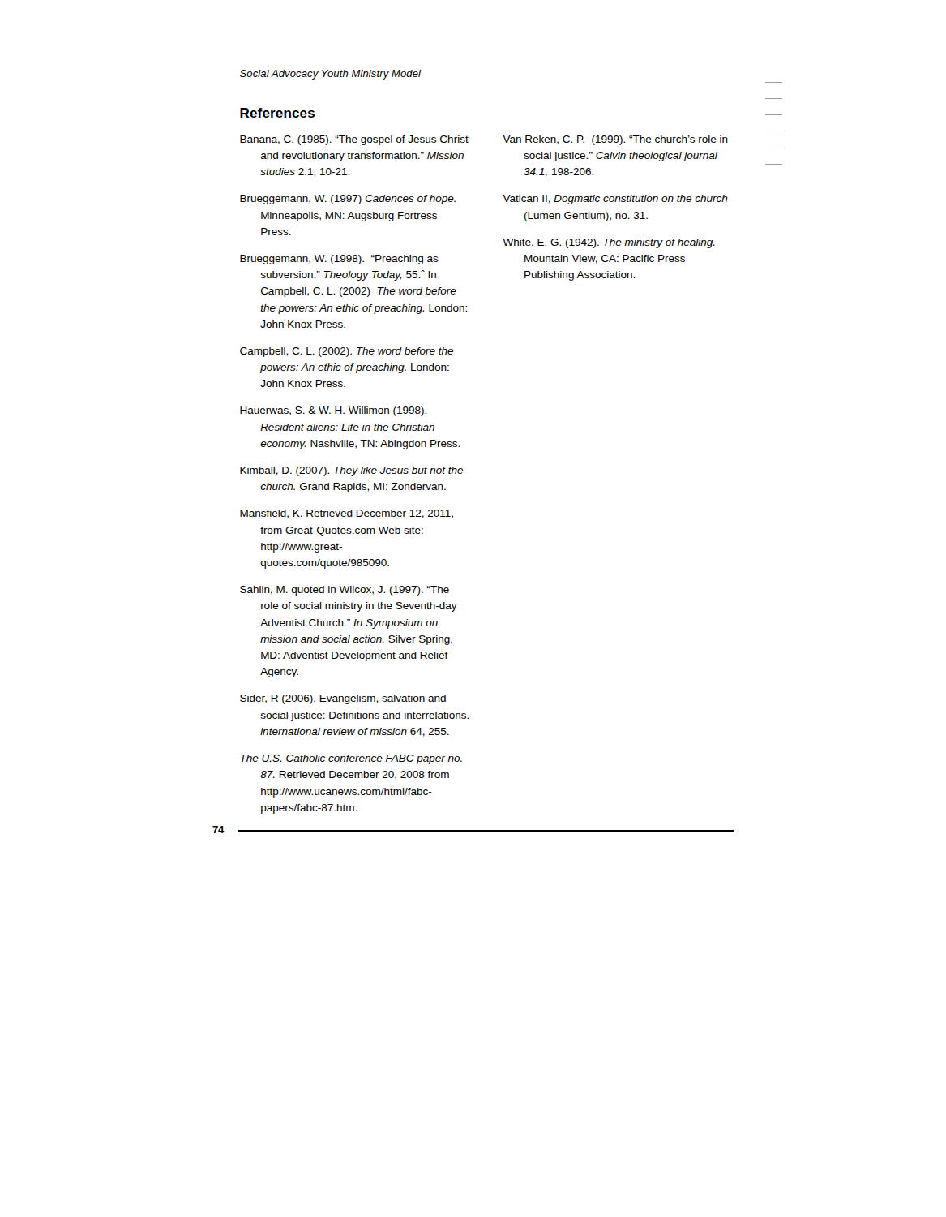Social Advocacy Youth Ministry Model
References
Banana, C. (1985). “The gospel of Jesus Christ and revolutionary transformation.” Mission studies 2.1, 10-21.
Brueggemann, W. (1997) Cadences of hope. Minneapolis, MN: Augsburg Fortress Press.
Brueggemann, W. (1998). “Preaching as subversion.” Theology Today, 55.ˆ In Campbell, C. L. (2002) The word before the powers: An ethic of preaching. London: John Knox Press.
Campbell, C. L. (2002). The word before the powers: An ethic of preaching. London: John Knox Press.
Hauerwas, S. & W. H. Willimon (1998). Resident aliens: Life in the Christian economy. Nashville, TN: Abingdon Press.
Kimball, D. (2007). They like Jesus but not the church. Grand Rapids, MI: Zondervan.
Mansfield, K. Retrieved December 12, 2011, from Great-Quotes.com Web site: http://www.great-quotes.com/quote/985090.
Sahlin, M. quoted in Wilcox, J. (1997). “The role of social ministry in the Seventh-day Adventist Church.” In Symposium on mission and social action. Silver Spring, MD: Adventist Development and Relief Agency.
Sider, R (2006). Evangelism, salvation and social justice: Definitions and interrelations. international review of mission 64, 255.
The U.S. Catholic conference FABC paper no. 87. Retrieved December 20, 2008 from http://www.ucanews.com/html/fabc-papers/fabc-87.htm.
Van Reken, C. P. (1999). “The church’s role in social justice.” Calvin theological journal 34.1, 198-206.
Vatican II, Dogmatic constitution on the church (Lumen Gentium), no. 31.
White. E. G. (1942). The ministry of healing. Mountain View, CA: Pacific Press Publishing Association.
74